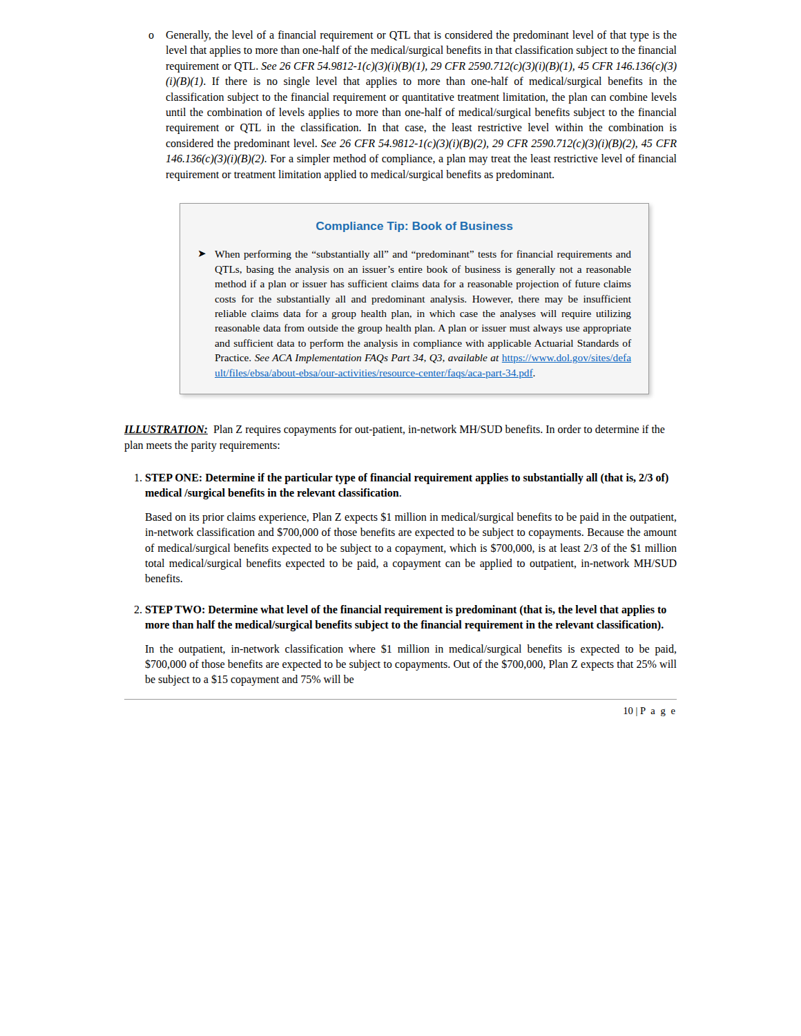o
Generally, the level of a financial requirement or QTL that is considered the predominant level of that type is the level that applies to more than one-half of the medical/surgical benefits in that classification subject to the financial requirement or QTL. See 26 CFR 54.9812-1(c)(3)(i)(B)(1), 29 CFR 2590.712(c)(3)(i)(B)(1), 45 CFR 146.136(c)(3)(i)(B)(1). If there is no single level that applies to more than one-half of medical/surgical benefits in the classification subject to the financial requirement or quantitative treatment limitation, the plan can combine levels until the combination of levels applies to more than one-half of medical/surgical benefits subject to the financial requirement or QTL in the classification. In that case, the least restrictive level within the combination is considered the predominant level. See 26 CFR 54.9812-1(c)(3)(i)(B)(2), 29 CFR 2590.712(c)(3)(i)(B)(2), 45 CFR 146.136(c)(3)(i)(B)(2). For a simpler method of compliance, a plan may treat the least restrictive level of financial requirement or treatment limitation applied to medical/surgical benefits as predominant.
Compliance Tip: Book of Business
➤
When performing the “substantially all” and “predominant” tests for financial requirements and QTLs, basing the analysis on an issuer’s entire book of business is generally not a reasonable method if a plan or issuer has sufficient claims data for a reasonable projection of future claims costs for the substantially all and predominant analysis. However, there may be insufficient reliable claims data for a group health plan, in which case the analyses will require utilizing reasonable data from outside the group health plan. A plan or issuer must always use appropriate and sufficient data to perform the analysis in compliance with applicable Actuarial Standards of Practice. See ACA Implementation FAQs Part 34, Q3, available at https://www.dol.gov/sites/default/files/ebsa/about-ebsa/our-activities/resource-center/faqs/aca-part-34.pdf.
ILLUSTRATION: Plan Z requires copayments for out-patient, in-network MH/SUD benefits. In order to determine if the plan meets the parity requirements:
STEP ONE: Determine if the particular type of financial requirement applies to substantially all (that is, 2/3 of) medical /surgical benefits in the relevant classification.
Based on its prior claims experience, Plan Z expects $1 million in medical/surgical benefits to be paid in the outpatient, in-network classification and $700,000 of those benefits are expected to be subject to copayments. Because the amount of medical/surgical benefits expected to be subject to a copayment, which is $700,000, is at least 2/3 of the $1 million total medical/surgical benefits expected to be paid, a copayment can be applied to outpatient, in-network MH/SUD benefits.
STEP TWO: Determine what level of the financial requirement is predominant (that is, the level that applies to more than half the medical/surgical benefits subject to the financial requirement in the relevant classification).
In the outpatient, in-network classification where $1 million in medical/surgical benefits is expected to be paid, $700,000 of those benefits are expected to be subject to copayments. Out of the $700,000, Plan Z expects that 25% will be subject to a $15 copayment and 75% will be
10 | P a g e